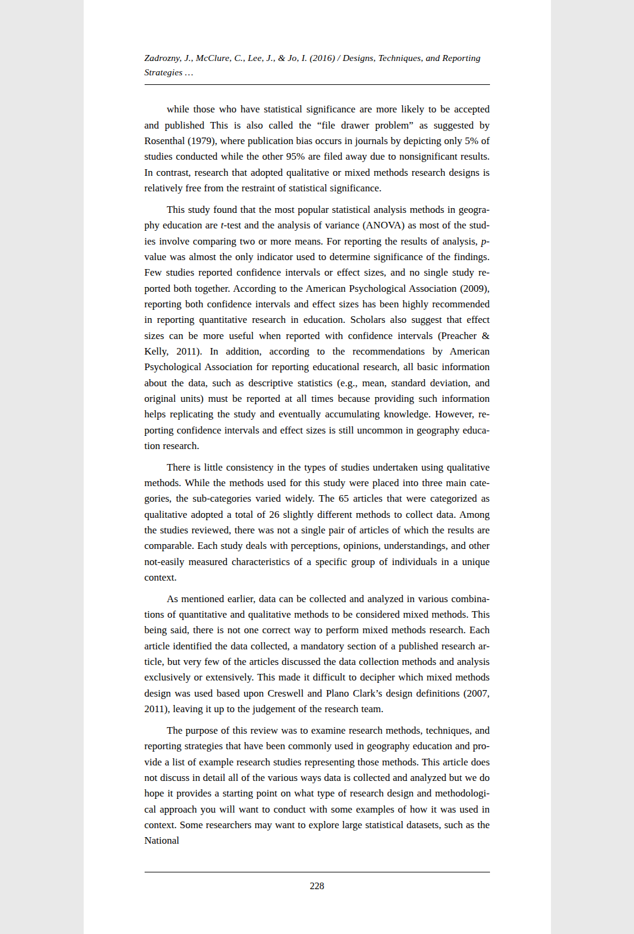Zadrozny, J., McClure, C., Lee, J., & Jo, I. (2016) / Designs, Techniques, and Reporting Strategies …
while those who have statistical significance are more likely to be accepted and published This is also called the “file drawer problem” as suggested by Rosenthal (1979), where publication bias occurs in journals by depicting only 5% of studies conducted while the other 95% are filed away due to nonsignificant results. In contrast, research that adopted qualitative or mixed methods research designs is relatively free from the restraint of statistical significance.
This study found that the most popular statistical analysis methods in geography education are t-test and the analysis of variance (ANOVA) as most of the studies involve comparing two or more means. For reporting the results of analysis, p-value was almost the only indicator used to determine significance of the findings. Few studies reported confidence intervals or effect sizes, and no single study reported both together. According to the American Psychological Association (2009), reporting both confidence intervals and effect sizes has been highly recommended in reporting quantitative research in education. Scholars also suggest that effect sizes can be more useful when reported with confidence intervals (Preacher & Kelly, 2011). In addition, according to the recommendations by American Psychological Association for reporting educational research, all basic information about the data, such as descriptive statistics (e.g., mean, standard deviation, and original units) must be reported at all times because providing such information helps replicating the study and eventually accumulating knowledge. However, reporting confidence intervals and effect sizes is still uncommon in geography education research.
There is little consistency in the types of studies undertaken using qualitative methods. While the methods used for this study were placed into three main categories, the sub-categories varied widely. The 65 articles that were categorized as qualitative adopted a total of 26 slightly different methods to collect data. Among the studies reviewed, there was not a single pair of articles of which the results are comparable. Each study deals with perceptions, opinions, understandings, and other not-easily measured characteristics of a specific group of individuals in a unique context.
As mentioned earlier, data can be collected and analyzed in various combinations of quantitative and qualitative methods to be considered mixed methods. This being said, there is not one correct way to perform mixed methods research. Each article identified the data collected, a mandatory section of a published research article, but very few of the articles discussed the data collection methods and analysis exclusively or extensively. This made it difficult to decipher which mixed methods design was used based upon Creswell and Plano Clark’s design definitions (2007, 2011), leaving it up to the judgement of the research team.
The purpose of this review was to examine research methods, techniques, and reporting strategies that have been commonly used in geography education and provide a list of example research studies representing those methods. This article does not discuss in detail all of the various ways data is collected and analyzed but we do hope it provides a starting point on what type of research design and methodological approach you will want to conduct with some examples of how it was used in context. Some researchers may want to explore large statistical datasets, such as the National
228